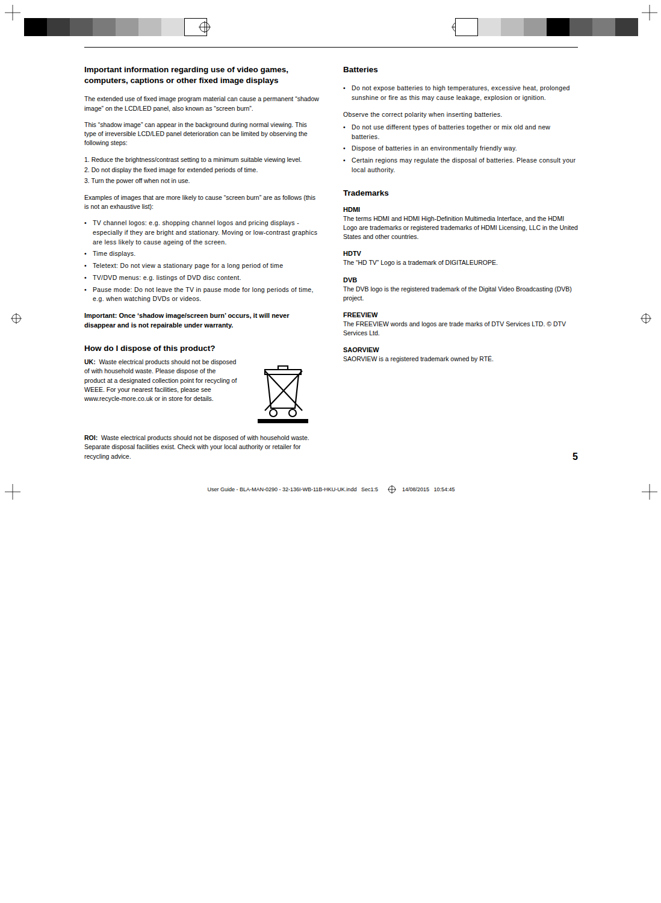Important information regarding use of video games, computers, captions or other fixed image displays
The extended use of fixed image program material can cause a permanent “shadow image” on the LCD/LED panel, also known as “screen burn”.
This “shadow image” can appear in the background during normal viewing. This type of irreversible LCD/LED panel deterioration can be limited by observing the following steps:
1. Reduce the brightness/contrast setting to a minimum suitable viewing level.
2. Do not display the fixed image for extended periods of time.
3. Turn the power off when not in use.
Examples of images that are more likely to cause “screen burn” are as follows (this is not an exhaustive list):
TV channel logos: e.g. shopping channel logos and pricing displays - especially if they are bright and stationary. Moving or low-contrast graphics are less likely to cause ageing of the screen.
Time displays.
Teletext: Do not view a stationary page for a long period of time
TV/DVD menus: e.g. listings of DVD disc content.
Pause mode: Do not leave the TV in pause mode for long periods of time, e.g. when watching DVDs or videos.
Important: Once ‘shadow image/screen burn’ occurs, it will never disappear and is not repairable under warranty.
How do I dispose of this product?
UK: Waste electrical products should not be disposed of with household waste. Please dispose of the product at a designated collection point for recycling of WEEE. For your nearest facilities, please see www.recycle-more.co.uk or in store for details.
ROI: Waste electrical products should not be disposed of with household waste. Separate disposal facilities exist. Check with your local authority or retailer for recycling advice.
Batteries
Do not expose batteries to high temperatures, excessive heat, prolonged sunshine or fire as this may cause leakage, explosion or ignition.
Observe the correct polarity when inserting batteries.
Do not use different types of batteries together or mix old and new batteries.
Dispose of batteries in an environmentally friendly way.
Certain regions may regulate the disposal of batteries. Please consult your local authority.
Trademarks
HDMI
The terms HDMI and HDMI High-Definition Multimedia Interface, and the HDMI Logo are trademarks or registered trademarks of HDMI Licensing, LLC in the United States and other countries.
HDTV
The “HD TV” Logo is a trademark of DIGITALEUROPE.
DVB
The DVB logo is the registered trademark of the Digital Video Broadcasting (DVB) project.
FREEVIEW
The FREEVIEW words and logos are trade marks of DTV Services LTD. © DTV Services Ltd.
SAORVIEW
SAORVIEW is a registered trademark owned by RTÉ.
5
User Guide - BLA-MAN-0290 - 32-136I-WB-11B-HKU-UK.indd Sec1:5 14/08/2015 10:54:45